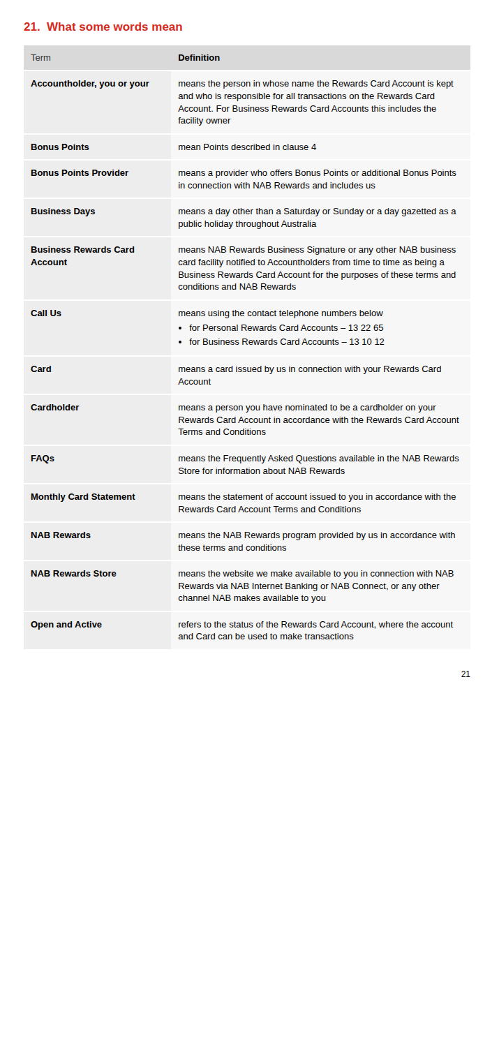21. What some words mean
| Term | Definition |
| --- | --- |
| Accountholder, you or your | means the person in whose name the Rewards Card Account is kept and who is responsible for all transactions on the Rewards Card Account. For Business Rewards Card Accounts this includes the facility owner |
| Bonus Points | mean Points described in clause 4 |
| Bonus Points Provider | means a provider who offers Bonus Points or additional Bonus Points in connection with NAB Rewards and includes us |
| Business Days | means a day other than a Saturday or Sunday or a day gazetted as a public holiday throughout Australia |
| Business Rewards Card Account | means NAB Rewards Business Signature or any other NAB business card facility notified to Accountholders from time to time as being a Business Rewards Card Account for the purposes of these terms and conditions and NAB Rewards |
| Call Us | means using the contact telephone numbers below for Personal Rewards Card Accounts – 13 22 65 for Business Rewards Card Accounts – 13 10 12 |
| Card | means a card issued by us in connection with your Rewards Card Account |
| Cardholder | means a person you have nominated to be a cardholder on your Rewards Card Account in accordance with the Rewards Card Account Terms and Conditions |
| FAQs | means the Frequently Asked Questions available in the NAB Rewards Store for information about NAB Rewards |
| Monthly Card Statement | means the statement of account issued to you in accordance with the Rewards Card Account Terms and Conditions |
| NAB Rewards | means the NAB Rewards program provided by us in accordance with these terms and conditions |
| NAB Rewards Store | means the website we make available to you in connection with NAB Rewards via NAB Internet Banking or NAB Connect, or any other channel NAB makes available to you |
| Open and Active | refers to the status of the Rewards Card Account, where the account and Card can be used to make transactions |
21